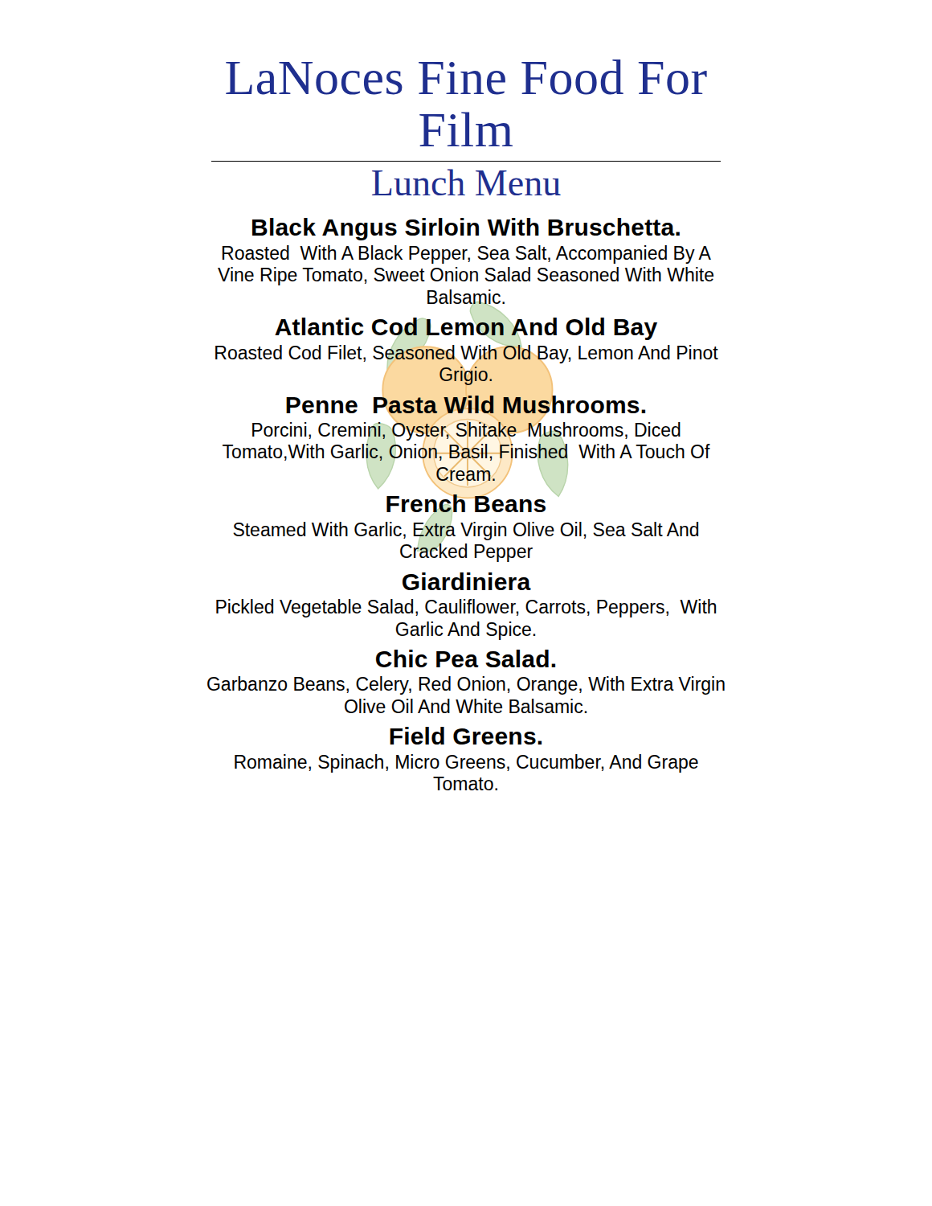LaNoces Fine Food For Film
Lunch Menu
Black Angus Sirloin With Bruschetta.
Roasted With A Black Pepper, Sea Salt, Accompanied By A Vine Ripe Tomato, Sweet Onion Salad Seasoned With White Balsamic.
Atlantic Cod Lemon And Old Bay
Roasted Cod Filet, Seasoned With Old Bay, Lemon And Pinot Grigio.
Penne Pasta Wild Mushrooms.
Porcini, Cremini, Oyster, Shitake Mushrooms, Diced Tomato,With Garlic, Onion, Basil, Finished With A Touch Of Cream.
French Beans
Steamed With Garlic, Extra Virgin Olive Oil, Sea Salt And Cracked Pepper
Giardiniera
Pickled Vegetable Salad, Cauliflower, Carrots, Peppers, With Garlic And Spice.
Chic Pea Salad.
Garbanzo Beans, Celery, Red Onion, Orange, With Extra Virgin Olive Oil And White Balsamic.
Field Greens.
Romaine, Spinach, Micro Greens, Cucumber, And Grape Tomato.